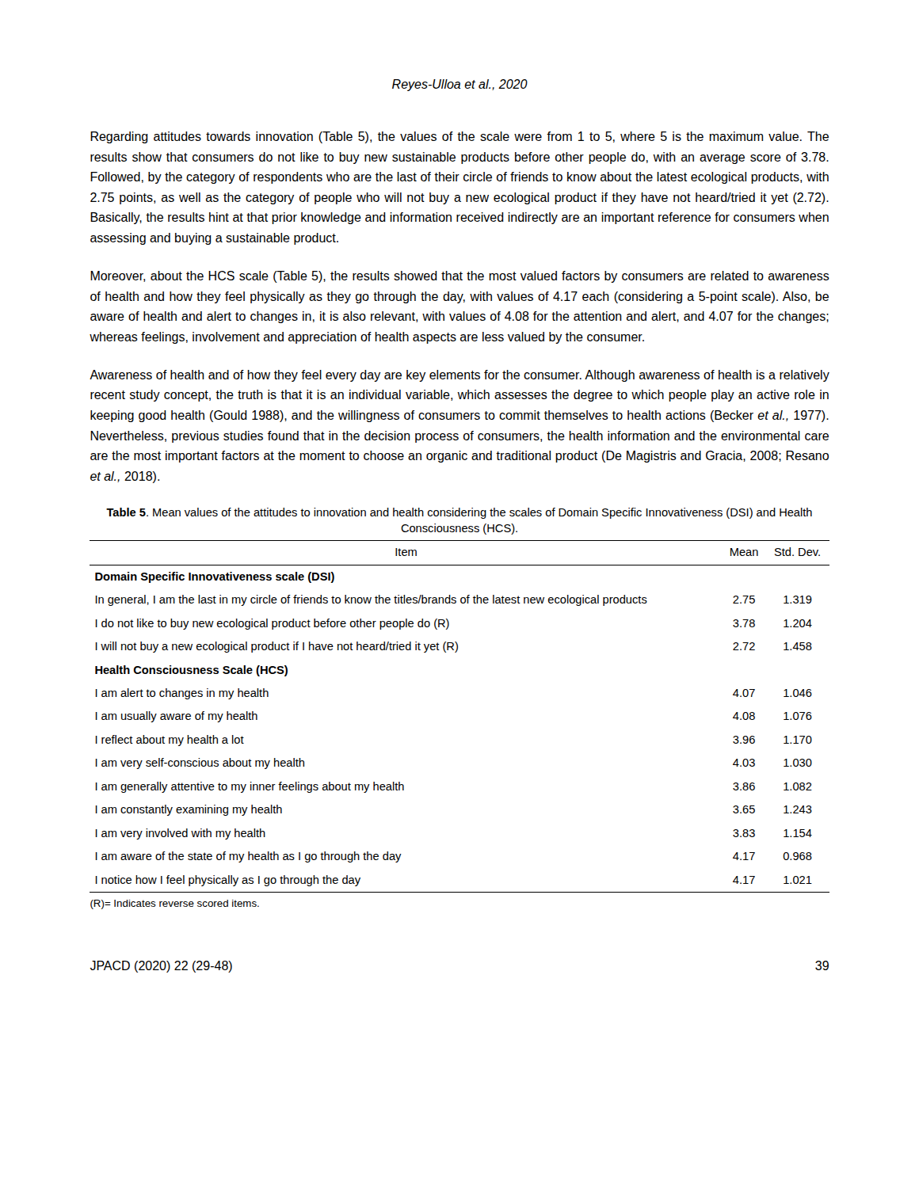Reyes-Ulloa et al., 2020
Regarding attitudes towards innovation (Table 5), the values of the scale were from 1 to 5, where 5 is the maximum value. The results show that consumers do not like to buy new sustainable products before other people do, with an average score of 3.78. Followed, by the category of respondents who are the last of their circle of friends to know about the latest ecological products, with 2.75 points, as well as the category of people who will not buy a new ecological product if they have not heard/tried it yet (2.72). Basically, the results hint at that prior knowledge and information received indirectly are an important reference for consumers when assessing and buying a sustainable product.
Moreover, about the HCS scale (Table 5), the results showed that the most valued factors by consumers are related to awareness of health and how they feel physically as they go through the day, with values of 4.17 each (considering a 5-point scale). Also, be aware of health and alert to changes in, it is also relevant, with values of 4.08 for the attention and alert, and 4.07 for the changes; whereas feelings, involvement and appreciation of health aspects are less valued by the consumer.
Awareness of health and of how they feel every day are key elements for the consumer. Although awareness of health is a relatively recent study concept, the truth is that it is an individual variable, which assesses the degree to which people play an active role in keeping good health (Gould 1988), and the willingness of consumers to commit themselves to health actions (Becker et al., 1977). Nevertheless, previous studies found that in the decision process of consumers, the health information and the environmental care are the most important factors at the moment to choose an organic and traditional product (De Magistris and Gracia, 2008; Resano et al., 2018).
Table 5. Mean values of the attitudes to innovation and health considering the scales of Domain Specific Innovativeness (DSI) and Health Consciousness (HCS).
| Item | Mean | Std. Dev. |
| --- | --- | --- |
| Domain Specific Innovativeness scale (DSI) | | |
| In general, I am the last in my circle of friends to know the titles/brands of the latest new ecological products | 2.75 | 1.319 |
| I do not like to buy new ecological product before other people do (R) | 3.78 | 1.204 |
| I will not buy a new ecological product if I have not heard/tried it yet (R) | 2.72 | 1.458 |
| Health Consciousness Scale (HCS) | | |
| I am alert to changes in my health | 4.07 | 1.046 |
| I am usually aware of my health | 4.08 | 1.076 |
| I reflect about my health a lot | 3.96 | 1.170 |
| I am very self-conscious about my health | 4.03 | 1.030 |
| I am generally attentive to my inner feelings about my health | 3.86 | 1.082 |
| I am constantly examining my health | 3.65 | 1.243 |
| I am very involved with my health | 3.83 | 1.154 |
| I am aware of the state of my health as I go through the day | 4.17 | 0.968 |
| I notice how I feel physically as I go through the day | 4.17 | 1.021 |
(R)= Indicates reverse scored items.
JPACD (2020) 22 (29-48) 39